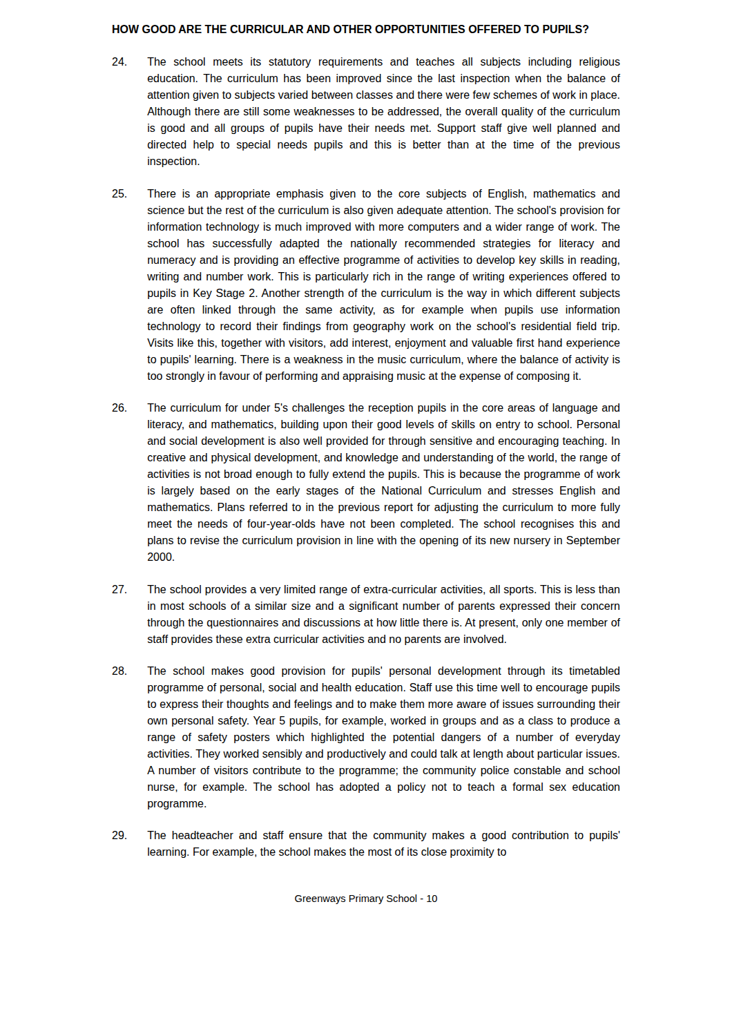How good are the curricular and other opportunities offered to pupils?
24. The school meets its statutory requirements and teaches all subjects including religious education. The curriculum has been improved since the last inspection when the balance of attention given to subjects varied between classes and there were few schemes of work in place. Although there are still some weaknesses to be addressed, the overall quality of the curriculum is good and all groups of pupils have their needs met. Support staff give well planned and directed help to special needs pupils and this is better than at the time of the previous inspection.
25. There is an appropriate emphasis given to the core subjects of English, mathematics and science but the rest of the curriculum is also given adequate attention. The school's provision for information technology is much improved with more computers and a wider range of work. The school has successfully adapted the nationally recommended strategies for literacy and numeracy and is providing an effective programme of activities to develop key skills in reading, writing and number work. This is particularly rich in the range of writing experiences offered to pupils in Key Stage 2. Another strength of the curriculum is the way in which different subjects are often linked through the same activity, as for example when pupils use information technology to record their findings from geography work on the school's residential field trip. Visits like this, together with visitors, add interest, enjoyment and valuable first hand experience to pupils' learning. There is a weakness in the music curriculum, where the balance of activity is too strongly in favour of performing and appraising music at the expense of composing it.
26. The curriculum for under 5's challenges the reception pupils in the core areas of language and literacy, and mathematics, building upon their good levels of skills on entry to school. Personal and social development is also well provided for through sensitive and encouraging teaching. In creative and physical development, and knowledge and understanding of the world, the range of activities is not broad enough to fully extend the pupils. This is because the programme of work is largely based on the early stages of the National Curriculum and stresses English and mathematics. Plans referred to in the previous report for adjusting the curriculum to more fully meet the needs of four-year-olds have not been completed. The school recognises this and plans to revise the curriculum provision in line with the opening of its new nursery in September 2000.
27. The school provides a very limited range of extra-curricular activities, all sports. This is less than in most schools of a similar size and a significant number of parents expressed their concern through the questionnaires and discussions at how little there is. At present, only one member of staff provides these extra curricular activities and no parents are involved.
28. The school makes good provision for pupils' personal development through its timetabled programme of personal, social and health education. Staff use this time well to encourage pupils to express their thoughts and feelings and to make them more aware of issues surrounding their own personal safety. Year 5 pupils, for example, worked in groups and as a class to produce a range of safety posters which highlighted the potential dangers of a number of everyday activities. They worked sensibly and productively and could talk at length about particular issues. A number of visitors contribute to the programme; the community police constable and school nurse, for example. The school has adopted a policy not to teach a formal sex education programme.
29. The headteacher and staff ensure that the community makes a good contribution to pupils' learning. For example, the school makes the most of its close proximity to
Greenways Primary School - 10